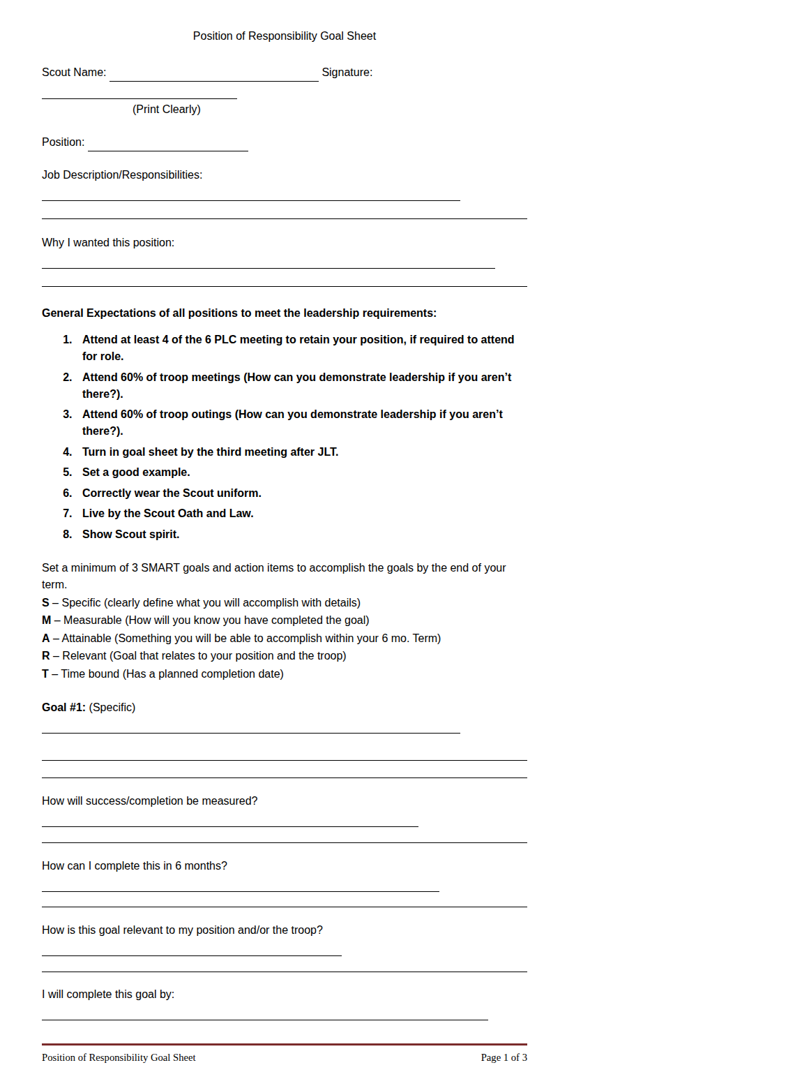Position of Responsibility Goal Sheet
Scout Name: Signature:
(Print Clearly)
Position:
Job Description/Responsibilities:
Why I wanted this position:
General Expectations of all positions to meet the leadership requirements:
Attend at least 4 of the 6 PLC meeting to retain your position, if required to attend for role.
Attend 60% of troop meetings (How can you demonstrate leadership if you aren’t there?).
Attend 60% of troop outings (How can you demonstrate leadership if you aren’t there?).
Turn in goal sheet by the third meeting after JLT.
Set a good example.
Correctly wear the Scout uniform.
Live by the Scout Oath and Law.
Show Scout spirit.
Set a minimum of 3 SMART goals and action items to accomplish the goals by the end of your term.
S – Specific (clearly define what you will accomplish with details)
M – Measurable (How will you know you have completed the goal)
A – Attainable (Something you will be able to accomplish within your 6 mo. Term)
R – Relevant (Goal that relates to your position and the troop)
T – Time bound (Has a planned completion date)
Goal #1: (Specific)
How will success/completion be measured?
How can I complete this in 6 months?
How is this goal relevant to my position and/or the troop?
I will complete this goal by:
Position of Responsibility Goal Sheet Page 1 of 3